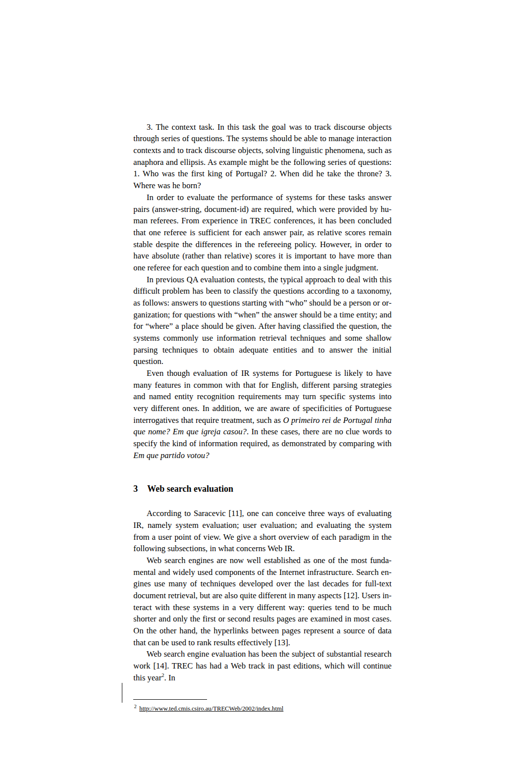3. The context task. In this task the goal was to track discourse objects through series of questions. The systems should be able to manage interaction contexts and to track discourse objects, solving linguistic phenomena, such as anaphora and ellipsis. As example might be the following series of questions: 1. Who was the first king of Portugal? 2. When did he take the throne? 3. Where was he born?
In order to evaluate the performance of systems for these tasks answer pairs (answer-string, document-id) are required, which were provided by human referees. From experience in TREC conferences, it has been concluded that one referee is sufficient for each answer pair, as relative scores remain stable despite the differences in the refereeing policy. However, in order to have absolute (rather than relative) scores it is important to have more than one referee for each question and to combine them into a single judgment.
In previous QA evaluation contests, the typical approach to deal with this difficult problem has been to classify the questions according to a taxonomy, as follows: answers to questions starting with “who” should be a person or organization; for questions with “when” the answer should be a time entity; and for “where” a place should be given. After having classified the question, the systems commonly use information retrieval techniques and some shallow parsing techniques to obtain adequate entities and to answer the initial question.
Even though evaluation of IR systems for Portuguese is likely to have many features in common with that for English, different parsing strategies and named entity recognition requirements may turn specific systems into very different ones. In addition, we are aware of specificities of Portuguese interrogatives that require treatment, such as O primeiro rei de Portugal tinha que nome? Em que igreja casou?. In these cases, there are no clue words to specify the kind of information required, as demonstrated by comparing with Em que partido votou?
3 Web search evaluation
According to Saracevic [11], one can conceive three ways of evaluating IR, namely system evaluation; user evaluation; and evaluating the system from a user point of view. We give a short overview of each paradigm in the following subsections, in what concerns Web IR.
Web search engines are now well established as one of the most fundamental and widely used components of the Internet infrastructure. Search engines use many of techniques developed over the last decades for full-text document retrieval, but are also quite different in many aspects [12]. Users interact with these systems in a very different way: queries tend to be much shorter and only the first or second results pages are examined in most cases. On the other hand, the hyperlinks between pages represent a source of data that can be used to rank results effectively [13].
Web search engine evaluation has been the subject of substantial research work [14]. TREC has had a Web track in past editions, which will continue this year2. In
2 http://www.ted.cmis.csiro.au/TRECWeb/2002/index.html